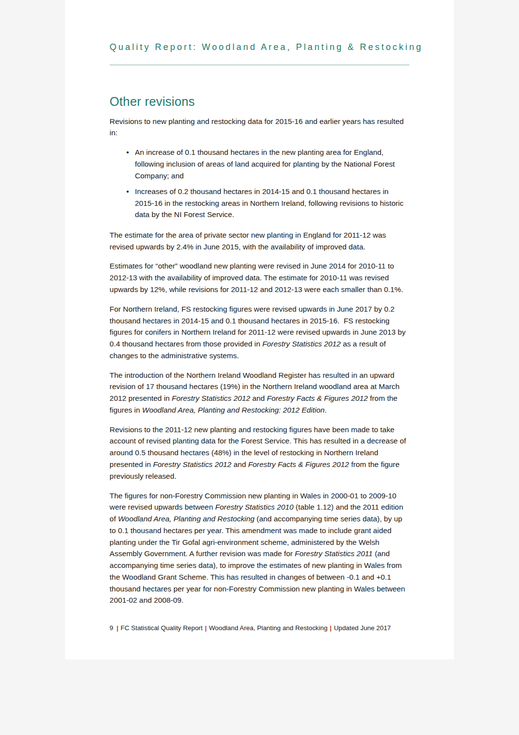Quality Report: Woodland Area, Planting & Restocking
Other revisions
Revisions to new planting and restocking data for 2015-16 and earlier years has resulted in:
An increase of 0.1 thousand hectares in the new planting area for England, following inclusion of areas of land acquired for planting by the National Forest Company; and
Increases of 0.2 thousand hectares in 2014-15 and 0.1 thousand hectares in 2015-16 in the restocking areas in Northern Ireland, following revisions to historic data by the NI Forest Service.
The estimate for the area of private sector new planting in England for 2011-12 was revised upwards by 2.4% in June 2015, with the availability of improved data.
Estimates for “other” woodland new planting were revised in June 2014 for 2010-11 to 2012-13 with the availability of improved data. The estimate for 2010-11 was revised upwards by 12%, while revisions for 2011-12 and 2012-13 were each smaller than 0.1%.
For Northern Ireland, FS restocking figures were revised upwards in June 2017 by 0.2 thousand hectares in 2014-15 and 0.1 thousand hectares in 2015-16. FS restocking figures for conifers in Northern Ireland for 2011-12 were revised upwards in June 2013 by 0.4 thousand hectares from those provided in Forestry Statistics 2012 as a result of changes to the administrative systems.
The introduction of the Northern Ireland Woodland Register has resulted in an upward revision of 17 thousand hectares (19%) in the Northern Ireland woodland area at March 2012 presented in Forestry Statistics 2012 and Forestry Facts & Figures 2012 from the figures in Woodland Area, Planting and Restocking: 2012 Edition.
Revisions to the 2011-12 new planting and restocking figures have been made to take account of revised planting data for the Forest Service. This has resulted in a decrease of around 0.5 thousand hectares (48%) in the level of restocking in Northern Ireland presented in Forestry Statistics 2012 and Forestry Facts & Figures 2012 from the figure previously released.
The figures for non-Forestry Commission new planting in Wales in 2000-01 to 2009-10 were revised upwards between Forestry Statistics 2010 (table 1.12) and the 2011 edition of Woodland Area, Planting and Restocking (and accompanying time series data), by up to 0.1 thousand hectares per year. This amendment was made to include grant aided planting under the Tir Gofal agri-environment scheme, administered by the Welsh Assembly Government. A further revision was made for Forestry Statistics 2011 (and accompanying time series data), to improve the estimates of new planting in Wales from the Woodland Grant Scheme. This has resulted in changes of between -0.1 and +0.1 thousand hectares per year for non-Forestry Commission new planting in Wales between 2001-02 and 2008-09.
9|FC Statistical Quality Report|Woodland Area, Planting and Restocking|Updated June 2017